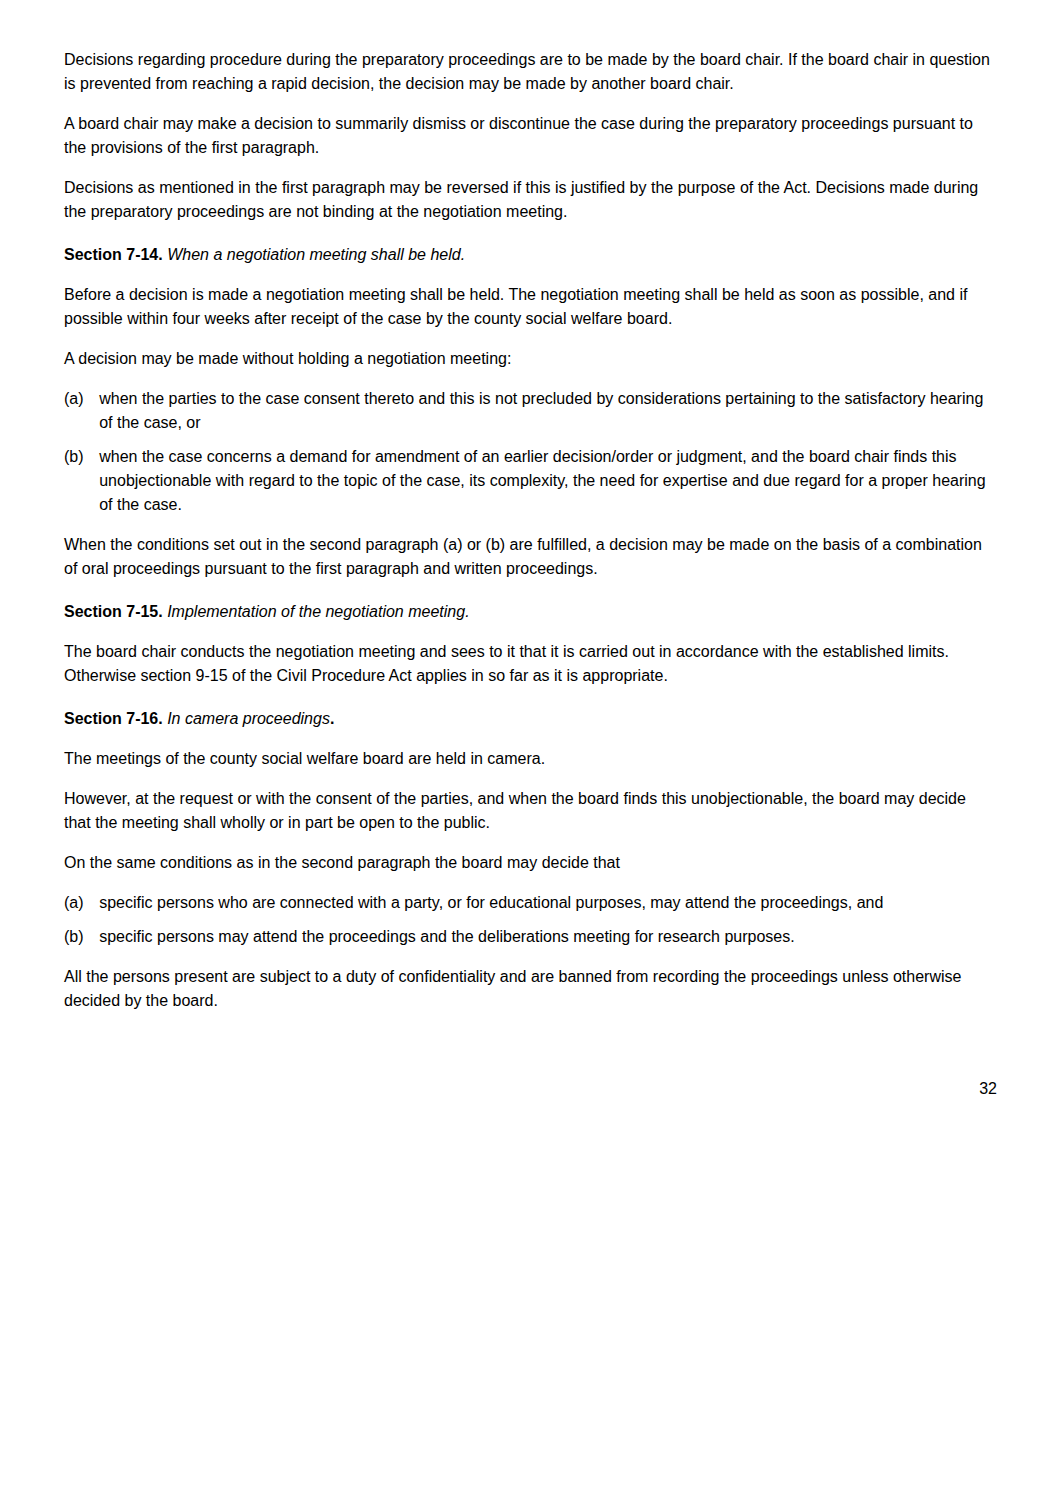Decisions regarding procedure during the preparatory proceedings are to be made by the board chair. If the board chair in question is prevented from reaching a rapid decision, the decision may be made by another board chair.
A board chair may make a decision to summarily dismiss or discontinue the case during the preparatory proceedings pursuant to the provisions of the first paragraph.
Decisions as mentioned in the first paragraph may be reversed if this is justified by the purpose of the Act. Decisions made during the preparatory proceedings are not binding at the negotiation meeting.
Section 7-14. When a negotiation meeting shall be held.
Before a decision is made a negotiation meeting shall be held. The negotiation meeting shall be held as soon as possible, and if possible within four weeks after receipt of the case by the county social welfare board.
A decision may be made without holding a negotiation meeting:
(a) when the parties to the case consent thereto and this is not precluded by considerations pertaining to the satisfactory hearing of the case, or
(b) when the case concerns a demand for amendment of an earlier decision/order or judgment, and the board chair finds this unobjectionable with regard to the topic of the case, its complexity, the need for expertise and due regard for a proper hearing of the case.
When the conditions set out in the second paragraph (a) or (b) are fulfilled, a decision may be made on the basis of a combination of oral proceedings pursuant to the first paragraph and written proceedings.
Section 7-15. Implementation of the negotiation meeting.
The board chair conducts the negotiation meeting and sees to it that it is carried out in accordance with the established limits. Otherwise section 9-15 of the Civil Procedure Act applies in so far as it is appropriate.
Section 7-16. In camera proceedings.
The meetings of the county social welfare board are held in camera.
However, at the request or with the consent of the parties, and when the board finds this unobjectionable, the board may decide that the meeting shall wholly or in part be open to the public.
On the same conditions as in the second paragraph the board may decide that
(a) specific persons who are connected with a party, or for educational purposes, may attend the proceedings, and
(b) specific persons may attend the proceedings and the deliberations meeting for research purposes.
All the persons present are subject to a duty of confidentiality and are banned from recording the proceedings unless otherwise decided by the board.
32